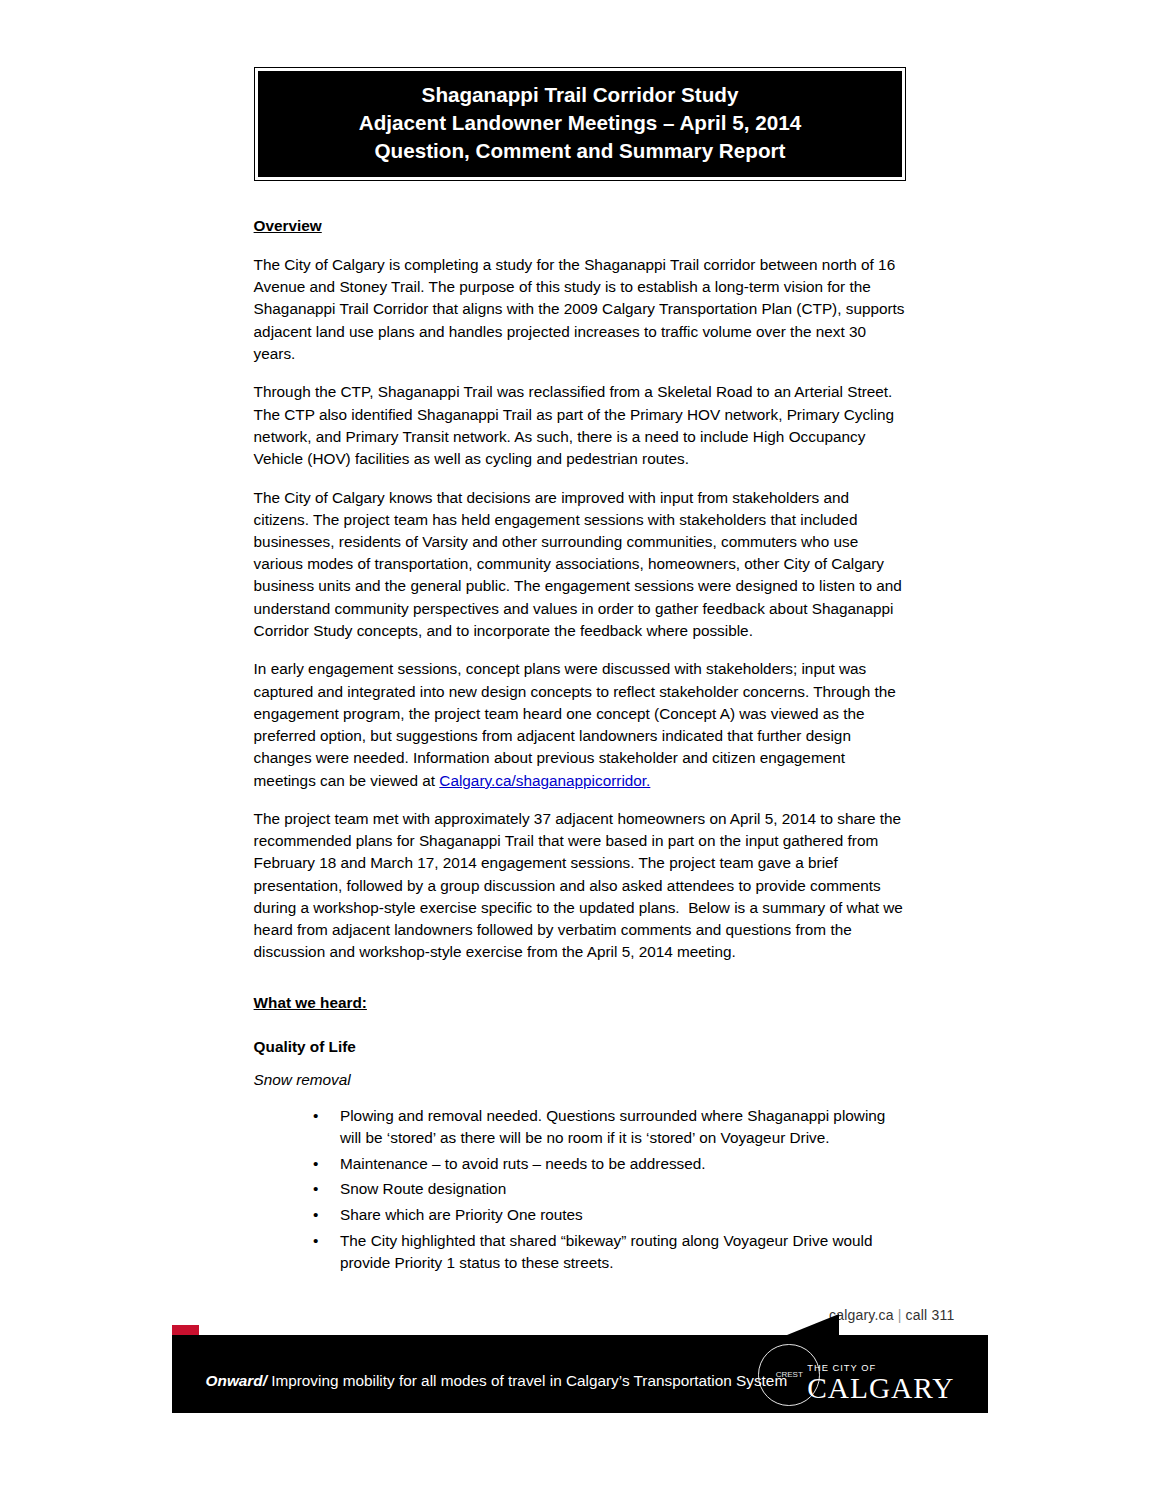Shaganappi Trail Corridor Study
Adjacent Landowner Meetings – April 5, 2014
Question, Comment and Summary Report
Overview
The City of Calgary is completing a study for the Shaganappi Trail corridor between north of 16 Avenue and Stoney Trail. The purpose of this study is to establish a long-term vision for the Shaganappi Trail Corridor that aligns with the 2009 Calgary Transportation Plan (CTP), supports adjacent land use plans and handles projected increases to traffic volume over the next 30 years.
Through the CTP, Shaganappi Trail was reclassified from a Skeletal Road to an Arterial Street. The CTP also identified Shaganappi Trail as part of the Primary HOV network, Primary Cycling network, and Primary Transit network. As such, there is a need to include High Occupancy Vehicle (HOV) facilities as well as cycling and pedestrian routes.
The City of Calgary knows that decisions are improved with input from stakeholders and citizens. The project team has held engagement sessions with stakeholders that included businesses, residents of Varsity and other surrounding communities, commuters who use various modes of transportation, community associations, homeowners, other City of Calgary business units and the general public. The engagement sessions were designed to listen to and understand community perspectives and values in order to gather feedback about Shaganappi Corridor Study concepts, and to incorporate the feedback where possible.
In early engagement sessions, concept plans were discussed with stakeholders; input was captured and integrated into new design concepts to reflect stakeholder concerns. Through the engagement program, the project team heard one concept (Concept A) was viewed as the preferred option, but suggestions from adjacent landowners indicated that further design changes were needed. Information about previous stakeholder and citizen engagement meetings can be viewed at Calgary.ca/shaganappicorridor.
The project team met with approximately 37 adjacent homeowners on April 5, 2014 to share the recommended plans for Shaganappi Trail that were based in part on the input gathered from February 18 and March 17, 2014 engagement sessions. The project team gave a brief presentation, followed by a group discussion and also asked attendees to provide comments during a workshop-style exercise specific to the updated plans. Below is a summary of what we heard from adjacent landowners followed by verbatim comments and questions from the discussion and workshop-style exercise from the April 5, 2014 meeting.
What we heard:
Quality of Life
Snow removal
Plowing and removal needed. Questions surrounded where Shaganappi plowing will be ‘stored’ as there will be no room if it is ‘stored’ on Voyageur Drive.
Maintenance – to avoid ruts – needs to be addressed.
Snow Route designation
Share which are Priority One routes
The City highlighted that shared “bikeway” routing along Voyageur Drive would provide Priority 1 status to these streets.
calgary.ca|call 311
Onward/ Improving mobility for all modes of travel in Calgary’s Transportation System
CREST
THE CITY OF CALGARY